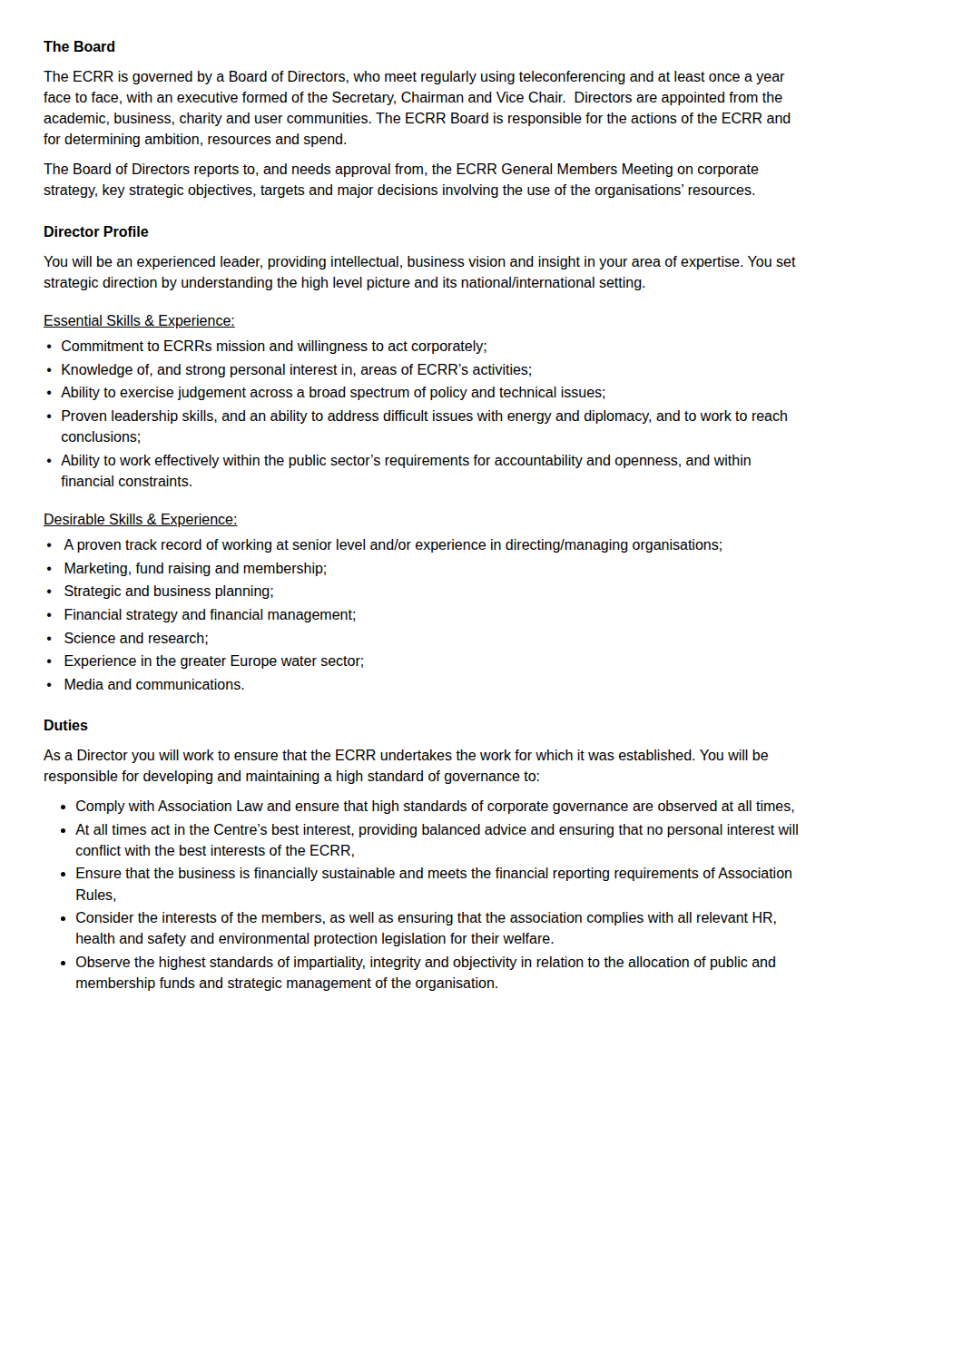The Board
The ECRR is governed by a Board of Directors, who meet regularly using teleconferencing and at least once a year face to face, with an executive formed of the Secretary, Chairman and Vice Chair. Directors are appointed from the academic, business, charity and user communities. The ECRR Board is responsible for the actions of the ECRR and for determining ambition, resources and spend.
The Board of Directors reports to, and needs approval from, the ECRR General Members Meeting on corporate strategy, key strategic objectives, targets and major decisions involving the use of the organisations’ resources.
Director Profile
You will be an experienced leader, providing intellectual, business vision and insight in your area of expertise. You set strategic direction by understanding the high level picture and its national/international setting.
Essential Skills & Experience:
Commitment to ECRRs mission and willingness to act corporately;
Knowledge of, and strong personal interest in, areas of ECRR’s activities;
Ability to exercise judgement across a broad spectrum of policy and technical issues;
Proven leadership skills, and an ability to address difficult issues with energy and diplomacy, and to work to reach conclusions;
Ability to work effectively within the public sector’s requirements for accountability and openness, and within financial constraints.
Desirable Skills & Experience:
A proven track record of working at senior level and/or experience in directing/managing organisations;
Marketing, fund raising and membership;
Strategic and business planning;
Financial strategy and financial management;
Science and research;
Experience in the greater Europe water sector;
Media and communications.
Duties
As a Director you will work to ensure that the ECRR undertakes the work for which it was established. You will be responsible for developing and maintaining a high standard of governance to:
Comply with Association Law and ensure that high standards of corporate governance are observed at all times,
At all times act in the Centre’s best interest, providing balanced advice and ensuring that no personal interest will conflict with the best interests of the ECRR,
Ensure that the business is financially sustainable and meets the financial reporting requirements of Association Rules,
Consider the interests of the members, as well as ensuring that the association complies with all relevant HR, health and safety and environmental protection legislation for their welfare.
Observe the highest standards of impartiality, integrity and objectivity in relation to the allocation of public and membership funds and strategic management of the organisation.